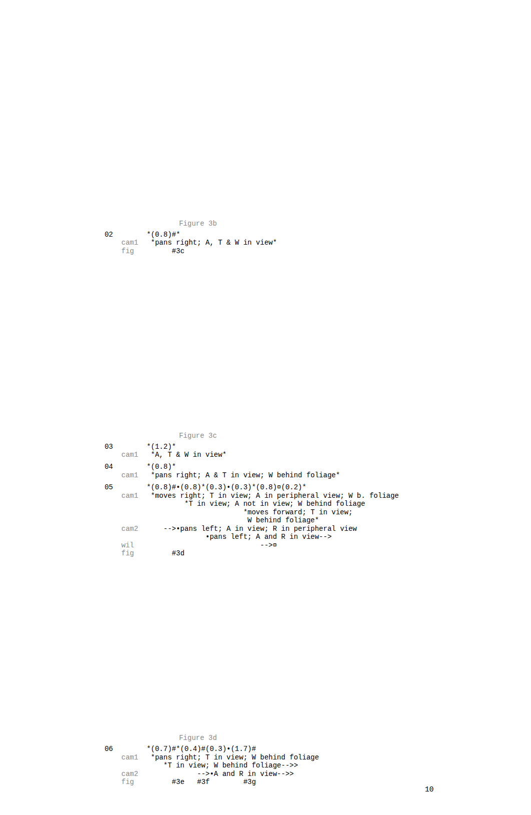Figure 3b
02        *(0.8)#*
    cam1   *pans right; A, T & W in view*
    fig         #3c
Figure 3c
03        *(1.2)*
    cam1   *A, T & W in view*
04        *(0.8)*
    cam1   *pans right; A & T in view; W behind foliage*
05        *(0.8)#•(0.8)*(0.3)•(0.3)*(0.8)¤(0.2)*
    cam1   *moves right; T in view; A in peripheral view; W b. foliage
                   *T in view; A not in view; W behind foliage
                                 *moves forward; T in view;
                                  W behind foliage*
    cam2      -->•pans left; A in view; R in peripheral view
                        •pans left; A and R in view-->
    wil                              -->¤
    fig         #3d
Figure 3d
06        *(0.7)#*(0.4)#(0.3)•(1.7)#
    cam1   *pans right; T in view; W behind foliage
              *T in view; W behind foliage-->>
    cam2              -->•A and R in view-->>
    fig         #3e   #3f        #3g
10